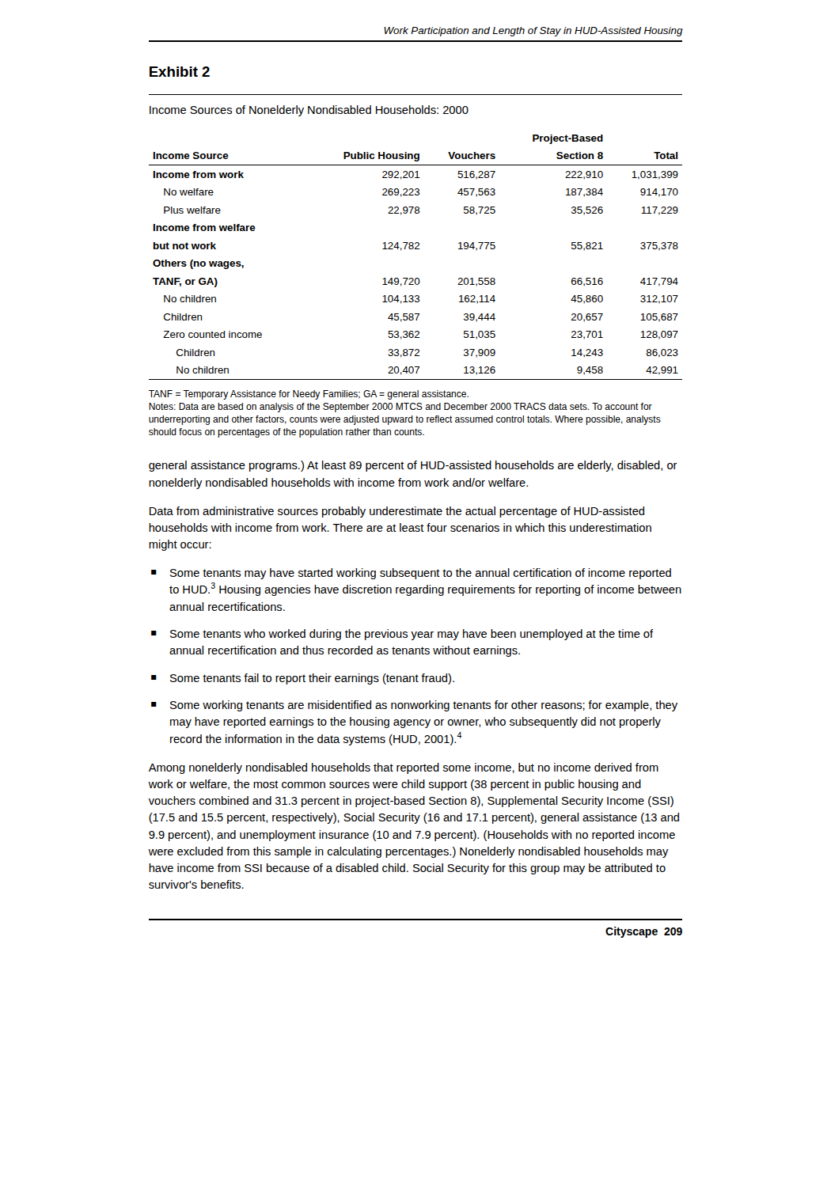Work Participation and Length of Stay in HUD-Assisted Housing
Exhibit 2
Income Sources of Nonelderly Nondisabled Households: 2000
| | | | Project-Based | |
| --- | --- | --- | --- | --- |
| Income Source | Public Housing | Vouchers | Section 8 | Total |
| Income from work | 292,201 | 516,287 | 222,910 | 1,031,399 |
| No welfare | 269,223 | 457,563 | 187,384 | 914,170 |
| Plus welfare | 22,978 | 58,725 | 35,526 | 117,229 |
| Income from welfare | | | | |
| but not work | 124,782 | 194,775 | 55,821 | 375,378 |
| Others (no wages, | | | | |
| TANF, or GA) | 149,720 | 201,558 | 66,516 | 417,794 |
| No children | 104,133 | 162,114 | 45,860 | 312,107 |
| Children | 45,587 | 39,444 | 20,657 | 105,687 |
| Zero counted income | 53,362 | 51,035 | 23,701 | 128,097 |
| Children | 33,872 | 37,909 | 14,243 | 86,023 |
| No children | 20,407 | 13,126 | 9,458 | 42,991 |
TANF = Temporary Assistance for Needy Families; GA = general assistance.
Notes: Data are based on analysis of the September 2000 MTCS and December 2000 TRACS data sets. To account for underreporting and other factors, counts were adjusted upward to reflect assumed control totals. Where possible, analysts should focus on percentages of the population rather than counts.
general assistance programs.) At least 89 percent of HUD-assisted households are elderly, disabled, or nonelderly nondisabled households with income from work and/or welfare.
Data from administrative sources probably underestimate the actual percentage of HUD-assisted households with income from work. There are at least four scenarios in which this underestimation might occur:
Some tenants may have started working subsequent to the annual certification of income reported to HUD.3 Housing agencies have discretion regarding requirements for reporting of income between annual recertifications.
Some tenants who worked during the previous year may have been unemployed at the time of annual recertification and thus recorded as tenants without earnings.
Some tenants fail to report their earnings (tenant fraud).
Some working tenants are misidentified as nonworking tenants for other reasons; for example, they may have reported earnings to the housing agency or owner, who subsequently did not properly record the information in the data systems (HUD, 2001).4
Among nonelderly nondisabled households that reported some income, but no income derived from work or welfare, the most common sources were child support (38 percent in public housing and vouchers combined and 31.3 percent in project-based Section 8), Supplemental Security Income (SSI) (17.5 and 15.5 percent, respectively), Social Security (16 and 17.1 percent), general assistance (13 and 9.9 percent), and unemployment insurance (10 and 7.9 percent). (Households with no reported income were excluded from this sample in calculating percentages.) Nonelderly nondisabled households may have income from SSI because of a disabled child. Social Security for this group may be attributed to survivor's benefits.
Cityscape 209